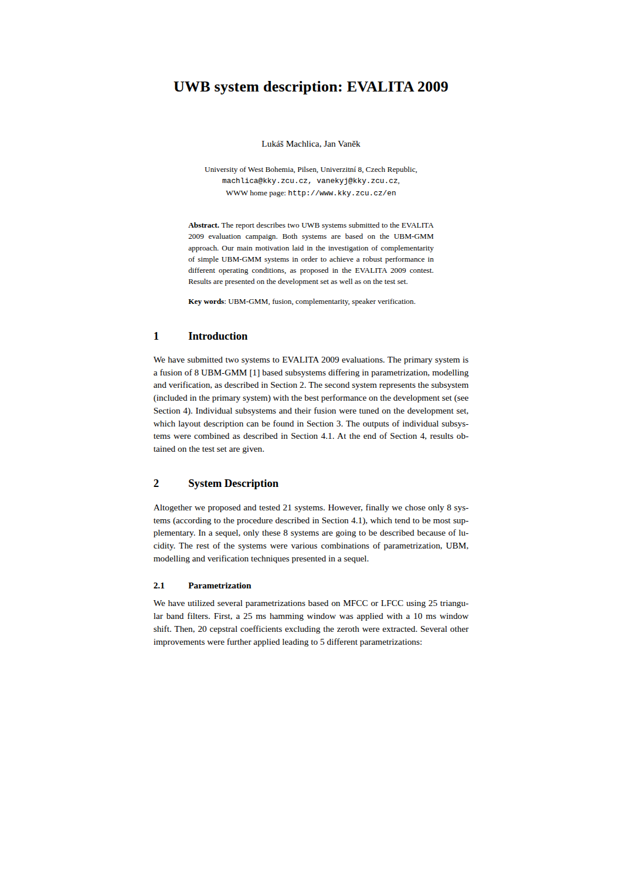UWB system description: EVALITA 2009
Lukáš Machlica, Jan Vaněk
University of West Bohemia, Pilsen, Univerzitní 8, Czech Republic,
machlica@kky.zcu.cz, vanekyj@kky.zcu.cz,
WWW home page: http://www.kky.zcu.cz/en
Abstract. The report describes two UWB systems submitted to the EVALITA 2009 evaluation campaign. Both systems are based on the UBM-GMM approach. Our main motivation laid in the investigation of complementarity of simple UBM-GMM systems in order to achieve a robust performance in different operating conditions, as proposed in the EVALITA 2009 contest. Results are presented on the development set as well as on the test set.
Key words: UBM-GMM, fusion, complementarity, speaker verification.
1 Introduction
We have submitted two systems to EVALITA 2009 evaluations. The primary system is a fusion of 8 UBM-GMM [1] based subsystems differing in parametrization, modelling and verification, as described in Section 2. The second system represents the subsystem (included in the primary system) with the best performance on the development set (see Section 4). Individual subsystems and their fusion were tuned on the development set, which layout description can be found in Section 3. The outputs of individual subsystems were combined as described in Section 4.1. At the end of Section 4, results obtained on the test set are given.
2 System Description
Altogether we proposed and tested 21 systems. However, finally we chose only 8 systems (according to the procedure described in Section 4.1), which tend to be most supplementary. In a sequel, only these 8 systems are going to be described because of lucidity. The rest of the systems were various combinations of parametrization, UBM, modelling and verification techniques presented in a sequel.
2.1 Parametrization
We have utilized several parametrizations based on MFCC or LFCC using 25 triangular band filters. First, a 25 ms hamming window was applied with a 10 ms window shift. Then, 20 cepstral coefficients excluding the zeroth were extracted. Several other improvements were further applied leading to 5 different parametrizations: